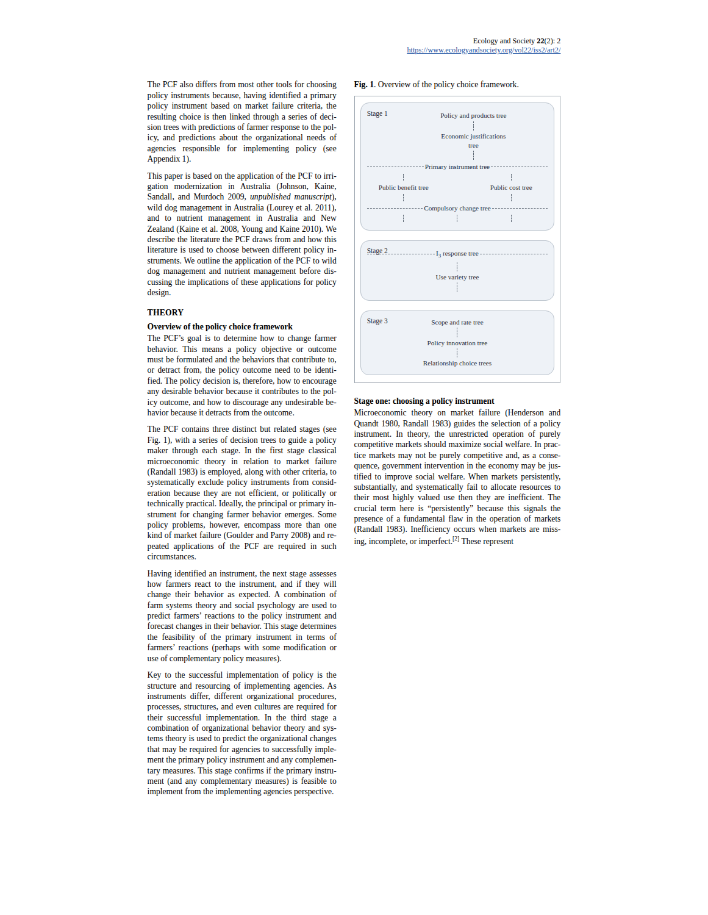Ecology and Society 22(2): 2
https://www.ecologyandsociety.org/vol22/iss2/art2/
The PCF also differs from most other tools for choosing policy instruments because, having identified a primary policy instrument based on market failure criteria, the resulting choice is then linked through a series of decision trees with predictions of farmer response to the policy, and predictions about the organizational needs of agencies responsible for implementing policy (see Appendix 1).
This paper is based on the application of the PCF to irrigation modernization in Australia (Johnson, Kaine, Sandall, and Murdoch 2009, unpublished manuscript), wild dog management in Australia (Lourey et al. 2011), and to nutrient management in Australia and New Zealand (Kaine et al. 2008, Young and Kaine 2010). We describe the literature the PCF draws from and how this literature is used to choose between different policy instruments. We outline the application of the PCF to wild dog management and nutrient management before discussing the implications of these applications for policy design.
Theory
Overview of the policy choice framework
The PCF’s goal is to determine how to change farmer behavior. This means a policy objective or outcome must be formulated and the behaviors that contribute to, or detract from, the policy outcome need to be identified. The policy decision is, therefore, how to encourage any desirable behavior because it contributes to the policy outcome, and how to discourage any undesirable behavior because it detracts from the outcome.
The PCF contains three distinct but related stages (see Fig. 1), with a series of decision trees to guide a policy maker through each stage. In the first stage classical microeconomic theory in relation to market failure (Randall 1983) is employed, along with other criteria, to systematically exclude policy instruments from consideration because they are not efficient, or politically or technically practical. Ideally, the principal or primary instrument for changing farmer behavior emerges. Some policy problems, however, encompass more than one kind of market failure (Goulder and Parry 2008) and repeated applications of the PCF are required in such circumstances.
Having identified an instrument, the next stage assesses how farmers react to the instrument, and if they will change their behavior as expected. A combination of farm systems theory and social psychology are used to predict farmers’ reactions to the policy instrument and forecast changes in their behavior. This stage determines the feasibility of the primary instrument in terms of farmers’ reactions (perhaps with some modification or use of complementary policy measures).
Key to the successful implementation of policy is the structure and resourcing of implementing agencies. As instruments differ, different organizational procedures, processes, structures, and even cultures are required for their successful implementation. In the third stage a combination of organizational behavior theory and systems theory is used to predict the organizational changes that may be required for agencies to successfully implement the primary policy instrument and any complementary measures. This stage confirms if the primary instrument (and any complementary measures) is feasible to implement from the implementing agencies perspective.
Fig. 1. Overview of the policy choice framework.
Stage 1
Policy and products tree
Economic justifications
tree
Primary instrument tree
Public benefit tree
Public cost tree
Compulsory change tree
Stage 2
I3 response tree
Use variety tree
Stage 3
Scope and rate tree
Policy innovation tree
Relationship choice trees
Stage one: choosing a policy instrument
Microeconomic theory on market failure (Henderson and Quandt 1980, Randall 1983) guides the selection of a policy instrument. In theory, the unrestricted operation of purely competitive markets should maximize social welfare. In practice markets may not be purely competitive and, as a consequence, government intervention in the economy may be justified to improve social welfare. When markets persistently, substantially, and systematically fail to allocate resources to their most highly valued use then they are inefficient. The crucial term here is “persistently” because this signals the presence of a fundamental flaw in the operation of markets (Randall 1983). Inefficiency occurs when markets are missing, incomplete, or imperfect.[2] These represent